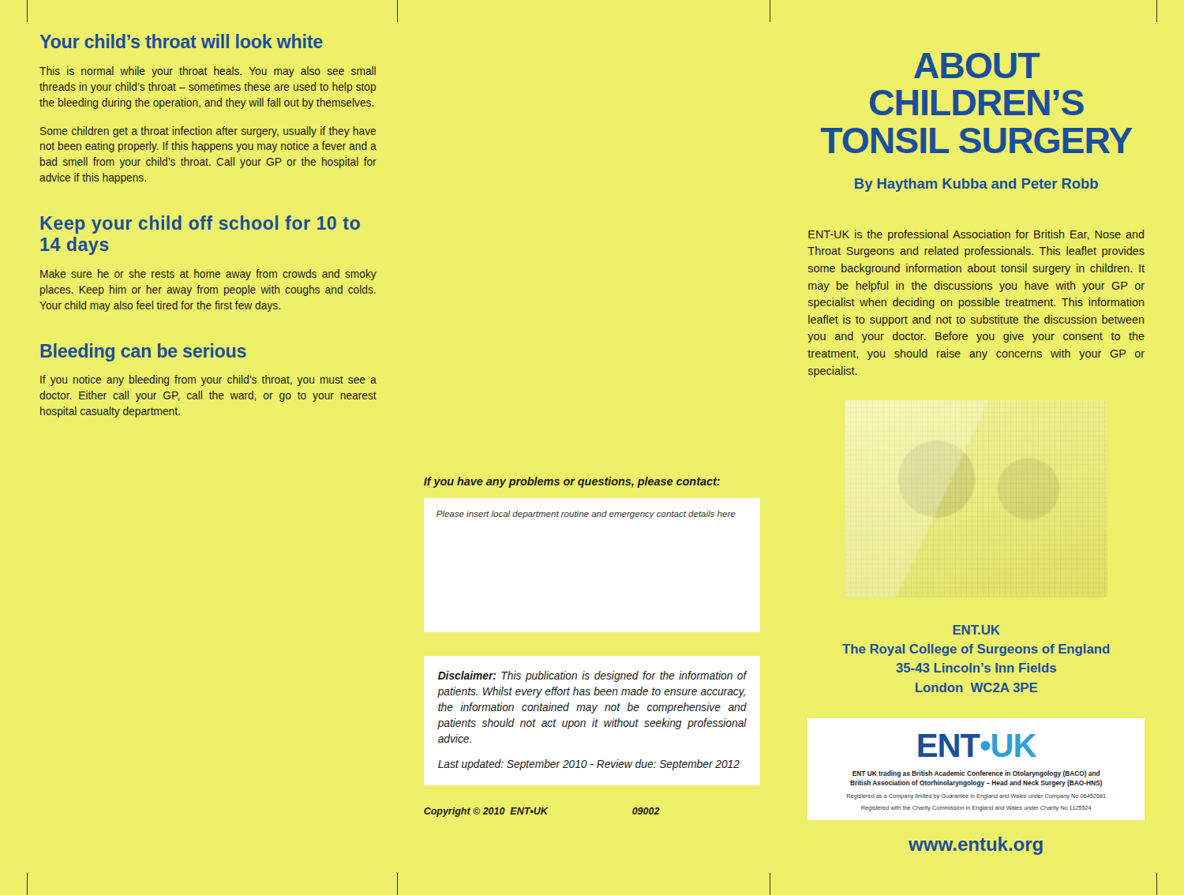Your child’s throat will look white
This is normal while your throat heals. You may also see small threads in your child’s throat – sometimes these are used to help stop the bleeding during the operation, and they will fall out by themselves.
Some children get a throat infection after surgery, usually if they have not been eating properly. If this happens you may notice a fever and a bad smell from your child’s throat. Call your GP or the hospital for advice if this happens.
Keep your child off school for 10 to 14 days
Make sure he or she rests at home away from crowds and smoky places. Keep him or her away from people with coughs and colds. Your child may also feel tired for the first few days.
Bleeding can be serious
If you notice any bleeding from your child’s throat, you must see a doctor. Either call your GP, call the ward, or go to your nearest hospital casualty department.
If you have any problems or questions, please contact:
Please insert local department routine and emergency contact details here
Disclaimer: This publication is designed for the information of patients. Whilst every effort has been made to ensure accuracy, the information contained may not be comprehensive and patients should not act upon it without seeking professional advice.
Last updated: September 2010 - Review due: September 2012
Copyright © 2010 ENT•UK 09002
ABOUT CHILDREN’S TONSIL SURGERY
By Haytham Kubba and Peter Robb
ENT-UK is the professional Association for British Ear, Nose and Throat Surgeons and related professionals. This leaflet provides some background information about tonsil surgery in children. It may be helpful in the discussions you have with your GP or specialist when deciding on possible treatment. This information leaflet is to support and not to substitute the discussion between you and your doctor. Before you give your consent to the treatment, you should raise any concerns with your GP or specialist.
ENT.UK
The Royal College of Surgeons of England
35-43 Lincoln’s Inn Fields
London WC2A 3PE
ENT•UK
ENT UK trading as British Academic Conference in Otolaryngology (BACO) and
British Association of Otorhinolaryngology – Head and Neck Surgery (BAO-HNS) Registered as a Company limited by Guarantee in England and Wales under Company No 06452681 Registered with the Charity Commission in England and Wales under Charity No 1125524
www.entuk.org